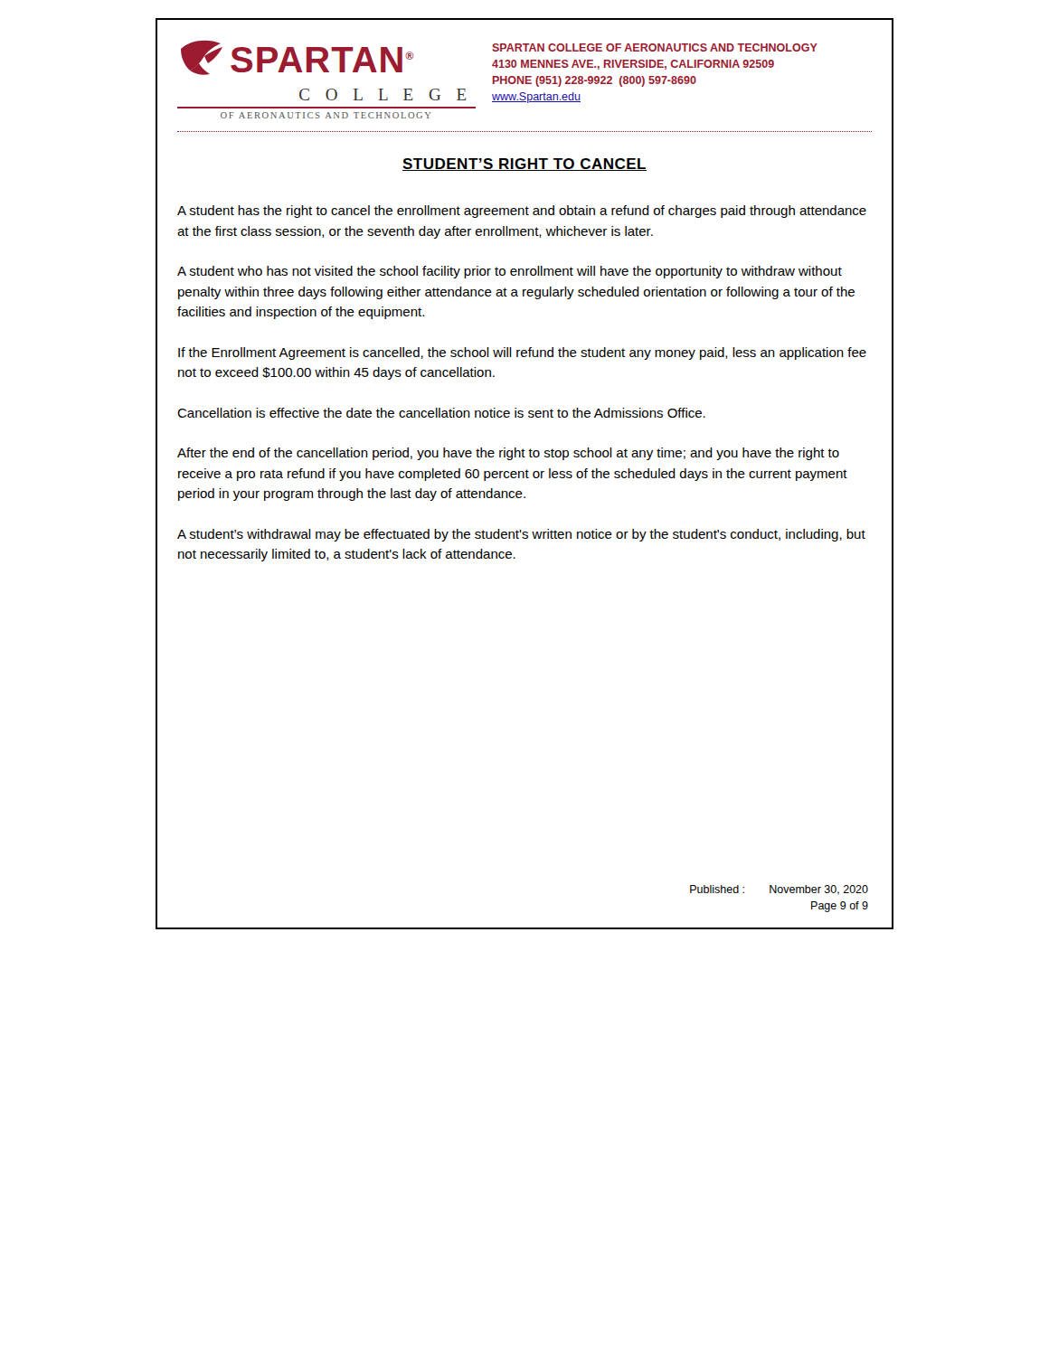SPARTAN®
C O L L E G E
OF AERONAUTICS AND TECHNOLOGY
SPARTAN COLLEGE OF AERONAUTICS AND TECHNOLOGY
4130 MENNES AVE., RIVERSIDE, CALIFORNIA 92509
PHONE (951) 228-9922 (800) 597-8690
www.Spartan.edu
STUDENT’S RIGHT TO CANCEL
A student has the right to cancel the enrollment agreement and obtain a refund of charges paid through attendance at the first class session, or the seventh day after enrollment, whichever is later.
A student who has not visited the school facility prior to enrollment will have the opportunity to withdraw without penalty within three days following either attendance at a regularly scheduled orientation or following a tour of the facilities and inspection of the equipment.
If the Enrollment Agreement is cancelled, the school will refund the student any money paid, less an application fee not to exceed $100.00 within 45 days of cancellation.
Cancellation is effective the date the cancellation notice is sent to the Admissions Office.
After the end of the cancellation period, you have the right to stop school at any time; and you have the right to receive a pro rata refund if you have completed 60 percent or less of the scheduled days in the current payment period in your program through the last day of attendance.
A student’s withdrawal may be effectuated by the student's written notice or by the student's conduct, including, but not necessarily limited to, a student's lack of attendance.
Published : November 30, 2020
Page 9 of 9